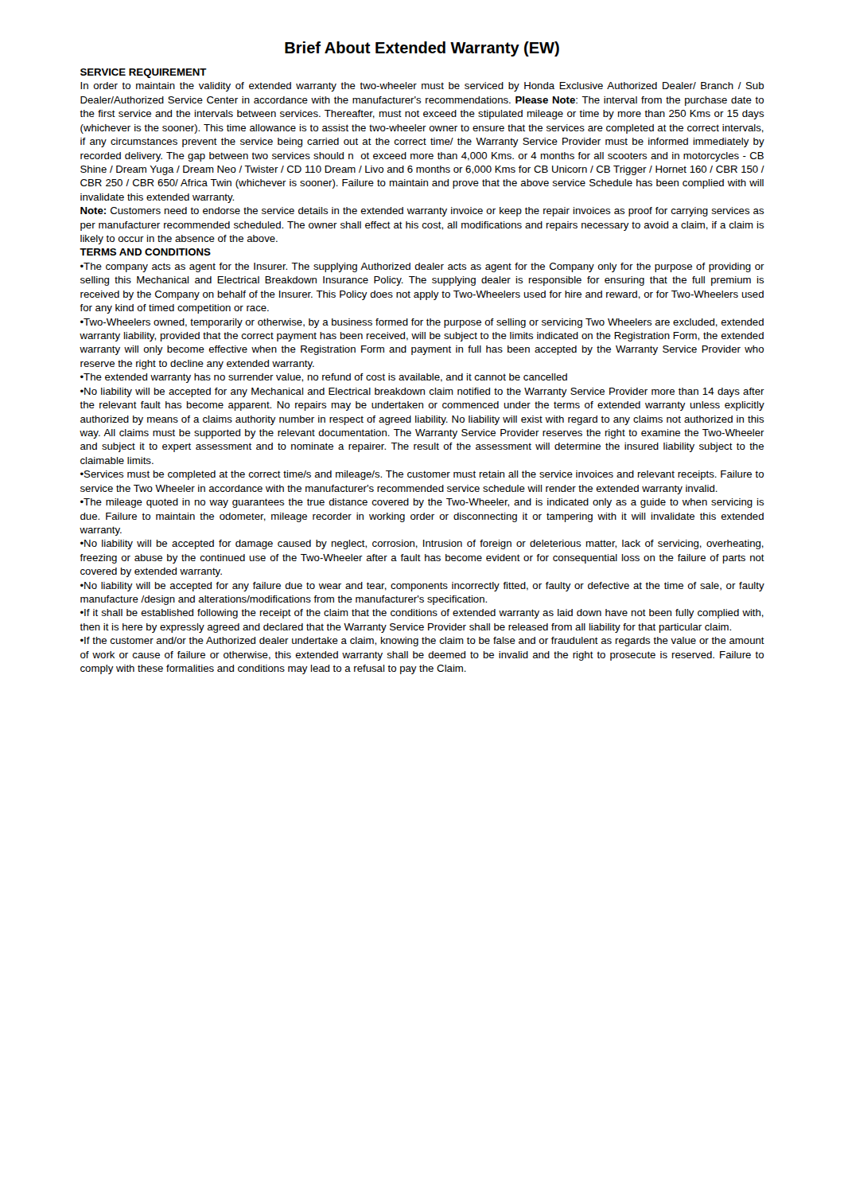Brief About Extended Warranty (EW)
SERVICE REQUIREMENT
In order to maintain the validity of extended warranty the two-wheeler must be serviced by Honda Exclusive Authorized Dealer/ Branch / Sub Dealer/Authorized Service Center in accordance with the manufacturer's recommendations. Please Note: The interval from the purchase date to the first service and the intervals between services. Thereafter, must not exceed the stipulated mileage or time by more than 250 Kms or 15 days (whichever is the sooner). This time allowance is to assist the two-wheeler owner to ensure that the services are completed at the correct intervals, if any circumstances prevent the service being carried out at the correct time/ the Warranty Service Provider must be informed immediately by recorded delivery. The gap between two services should n ot exceed more than 4,000 Kms. or 4 months for all scooters and in motorcycles - CB Shine / Dream Yuga / Dream Neo / Twister / CD 110 Dream / Livo and 6 months or 6,000 Kms for CB Unicorn / CB Trigger / Hornet 160 / CBR 150 / CBR 250 / CBR 650/ Africa Twin (whichever is sooner). Failure to maintain and prove that the above service Schedule has been complied with will invalidate this extended warranty.
Note: Customers need to endorse the service details in the extended warranty invoice or keep the repair invoices as proof for carrying services as per manufacturer recommended scheduled. The owner shall effect at his cost, all modifications and repairs necessary to avoid a claim, if a claim is likely to occur in the absence of the above.
TERMS AND CONDITIONS
•The company acts as agent for the Insurer. The supplying Authorized dealer acts as agent for the Company only for the purpose of providing or selling this Mechanical and Electrical Breakdown Insurance Policy. The supplying dealer is responsible for ensuring that the full premium is received by the Company on behalf of the Insurer. This Policy does not apply to Two-Wheelers used for hire and reward, or for Two-Wheelers used for any kind of timed competition or race.
•Two-Wheelers owned, temporarily or otherwise, by a business formed for the purpose of selling or servicing Two Wheelers are excluded, extended warranty liability, provided that the correct payment has been received, will be subject to the limits indicated on the Registration Form, the extended warranty will only become effective when the Registration Form and payment in full has been accepted by the Warranty Service Provider who reserve the right to decline any extended warranty.
•The extended warranty has no surrender value, no refund of cost is available, and it cannot be cancelled
•No liability will be accepted for any Mechanical and Electrical breakdown claim notified to the Warranty Service Provider more than 14 days after the relevant fault has become apparent. No repairs may be undertaken or commenced under the terms of extended warranty unless explicitly authorized by means of a claims authority number in respect of agreed liability. No liability will exist with regard to any claims not authorized in this way. All claims must be supported by the relevant documentation. The Warranty Service Provider reserves the right to examine the Two-Wheeler and subject it to expert assessment and to nominate a repairer. The result of the assessment will determine the insured liability subject to the claimable limits.
•Services must be completed at the correct time/s and mileage/s. The customer must retain all the service invoices and relevant receipts. Failure to service the Two Wheeler in accordance with the manufacturer's recommended service schedule will render the extended warranty invalid.
•The mileage quoted in no way guarantees the true distance covered by the Two-Wheeler, and is indicated only as a guide to when servicing is due. Failure to maintain the odometer, mileage recorder in working order or disconnecting it or tampering with it will invalidate this extended warranty.
•No liability will be accepted for damage caused by neglect, corrosion, Intrusion of foreign or deleterious matter, lack of servicing, overheating, freezing or abuse by the continued use of the Two-Wheeler after a fault has become evident or for consequential loss on the failure of parts not covered by extended warranty.
•No liability will be accepted for any failure due to wear and tear, components incorrectly fitted, or faulty or defective at the time of sale, or faulty manufacture /design and alterations/modifications from the manufacturer's specification.
•If it shall be established following the receipt of the claim that the conditions of extended warranty as laid down have not been fully complied with, then it is here by expressly agreed and declared that the Warranty Service Provider shall be released from all liability for that particular claim.
•If the customer and/or the Authorized dealer undertake a claim, knowing the claim to be false and or fraudulent as regards the value or the amount of work or cause of failure or otherwise, this extended warranty shall be deemed to be invalid and the right to prosecute is reserved. Failure to comply with these formalities and conditions may lead to a refusal to pay the Claim.